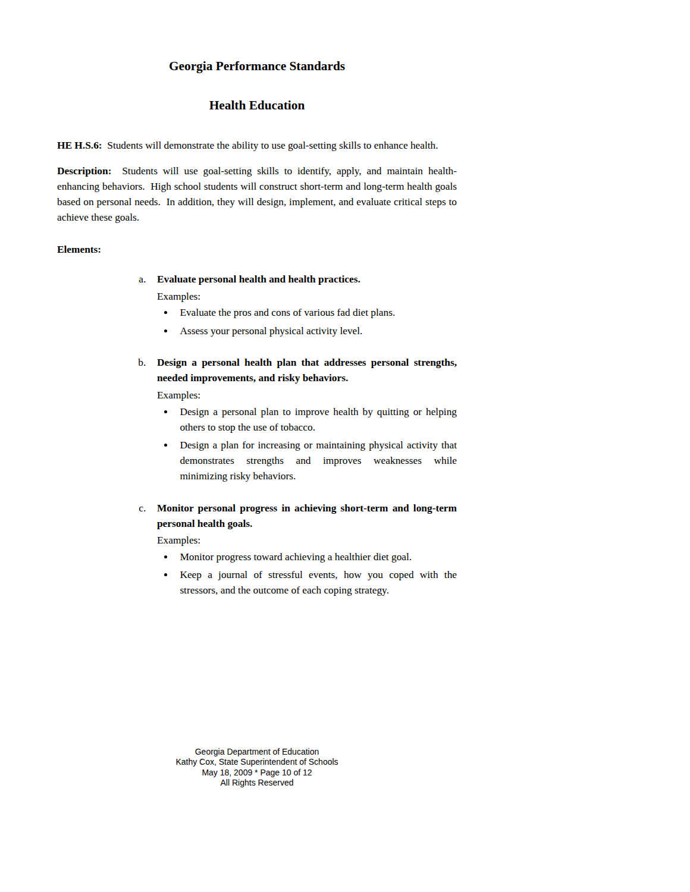Georgia Performance Standards
Health Education
HE H.S.6: Students will demonstrate the ability to use goal-setting skills to enhance health.
Description: Students will use goal-setting skills to identify, apply, and maintain health-enhancing behaviors. High school students will construct short-term and long-term health goals based on personal needs. In addition, they will design, implement, and evaluate critical steps to achieve these goals.
Elements:
Evaluate personal health and health practices. Examples:
Evaluate the pros and cons of various fad diet plans.
Assess your personal physical activity level.
Design a personal health plan that addresses personal strengths, needed improvements, and risky behaviors. Examples:
Design a personal plan to improve health by quitting or helping others to stop the use of tobacco.
Design a plan for increasing or maintaining physical activity that demonstrates strengths and improves weaknesses while minimizing risky behaviors.
Monitor personal progress in achieving short-term and long-term personal health goals. Examples:
Monitor progress toward achieving a healthier diet goal.
Keep a journal of stressful events, how you coped with the stressors, and the outcome of each coping strategy.
Georgia Department of Education
Kathy Cox, State Superintendent of Schools
May 18, 2009 * Page 10 of 12
All Rights Reserved